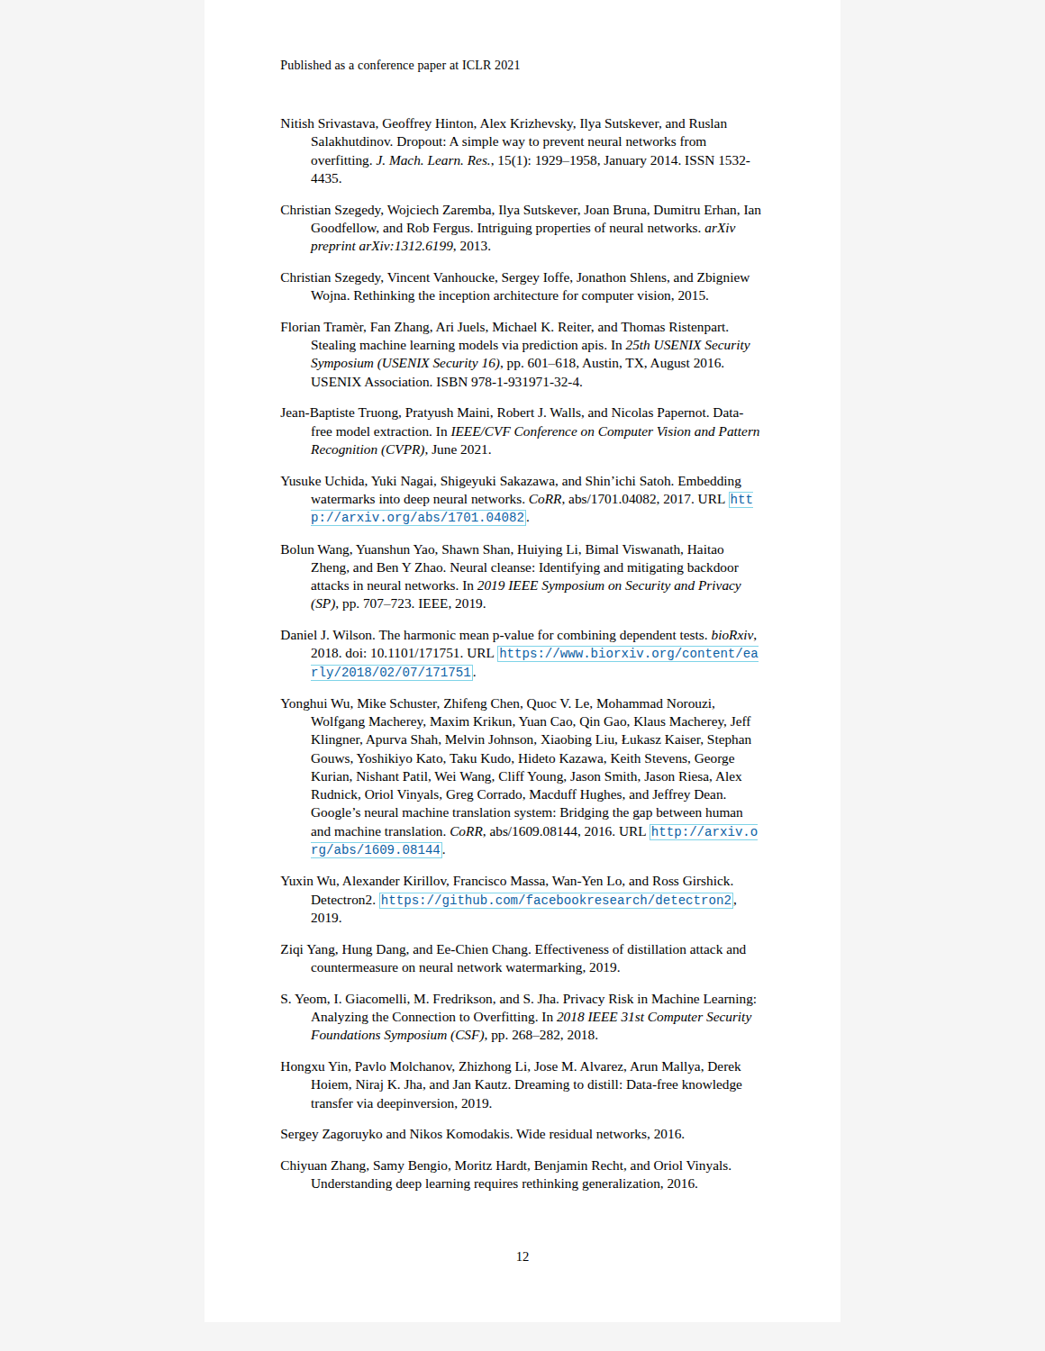Published as a conference paper at ICLR 2021
Nitish Srivastava, Geoffrey Hinton, Alex Krizhevsky, Ilya Sutskever, and Ruslan Salakhutdinov. Dropout: A simple way to prevent neural networks from overfitting. J. Mach. Learn. Res., 15(1): 1929–1958, January 2014. ISSN 1532-4435.
Christian Szegedy, Wojciech Zaremba, Ilya Sutskever, Joan Bruna, Dumitru Erhan, Ian Goodfellow, and Rob Fergus. Intriguing properties of neural networks. arXiv preprint arXiv:1312.6199, 2013.
Christian Szegedy, Vincent Vanhoucke, Sergey Ioffe, Jonathon Shlens, and Zbigniew Wojna. Rethinking the inception architecture for computer vision, 2015.
Florian Tramèr, Fan Zhang, Ari Juels, Michael K. Reiter, and Thomas Ristenpart. Stealing machine learning models via prediction apis. In 25th USENIX Security Symposium (USENIX Security 16), pp. 601–618, Austin, TX, August 2016. USENIX Association. ISBN 978-1-931971-32-4.
Jean-Baptiste Truong, Pratyush Maini, Robert J. Walls, and Nicolas Papernot. Data-free model extraction. In IEEE/CVF Conference on Computer Vision and Pattern Recognition (CVPR), June 2021.
Yusuke Uchida, Yuki Nagai, Shigeyuki Sakazawa, and Shin’ichi Satoh. Embedding watermarks into deep neural networks. CoRR, abs/1701.04082, 2017. URL http://arxiv.org/abs/1701.04082.
Bolun Wang, Yuanshun Yao, Shawn Shan, Huiying Li, Bimal Viswanath, Haitao Zheng, and Ben Y Zhao. Neural cleanse: Identifying and mitigating backdoor attacks in neural networks. In 2019 IEEE Symposium on Security and Privacy (SP), pp. 707–723. IEEE, 2019.
Daniel J. Wilson. The harmonic mean p-value for combining dependent tests. bioRxiv, 2018. doi: 10.1101/171751. URL https://www.biorxiv.org/content/early/2018/02/07/171751.
Yonghui Wu, Mike Schuster, Zhifeng Chen, Quoc V. Le, Mohammad Norouzi, Wolfgang Macherey, Maxim Krikun, Yuan Cao, Qin Gao, Klaus Macherey, Jeff Klingner, Apurva Shah, Melvin Johnson, Xiaobing Liu, Łukasz Kaiser, Stephan Gouws, Yoshikiyo Kato, Taku Kudo, Hideto Kazawa, Keith Stevens, George Kurian, Nishant Patil, Wei Wang, Cliff Young, Jason Smith, Jason Riesa, Alex Rudnick, Oriol Vinyals, Greg Corrado, Macduff Hughes, and Jeffrey Dean. Google’s neural machine translation system: Bridging the gap between human and machine translation. CoRR, abs/1609.08144, 2016. URL http://arxiv.org/abs/1609.08144.
Yuxin Wu, Alexander Kirillov, Francisco Massa, Wan-Yen Lo, and Ross Girshick. Detectron2. https://github.com/facebookresearch/detectron2, 2019.
Ziqi Yang, Hung Dang, and Ee-Chien Chang. Effectiveness of distillation attack and countermeasure on neural network watermarking, 2019.
S. Yeom, I. Giacomelli, M. Fredrikson, and S. Jha. Privacy Risk in Machine Learning: Analyzing the Connection to Overfitting. In 2018 IEEE 31st Computer Security Foundations Symposium (CSF), pp. 268–282, 2018.
Hongxu Yin, Pavlo Molchanov, Zhizhong Li, Jose M. Alvarez, Arun Mallya, Derek Hoiem, Niraj K. Jha, and Jan Kautz. Dreaming to distill: Data-free knowledge transfer via deepinversion, 2019.
Sergey Zagoruyko and Nikos Komodakis. Wide residual networks, 2016.
Chiyuan Zhang, Samy Bengio, Moritz Hardt, Benjamin Recht, and Oriol Vinyals. Understanding deep learning requires rethinking generalization, 2016.
12